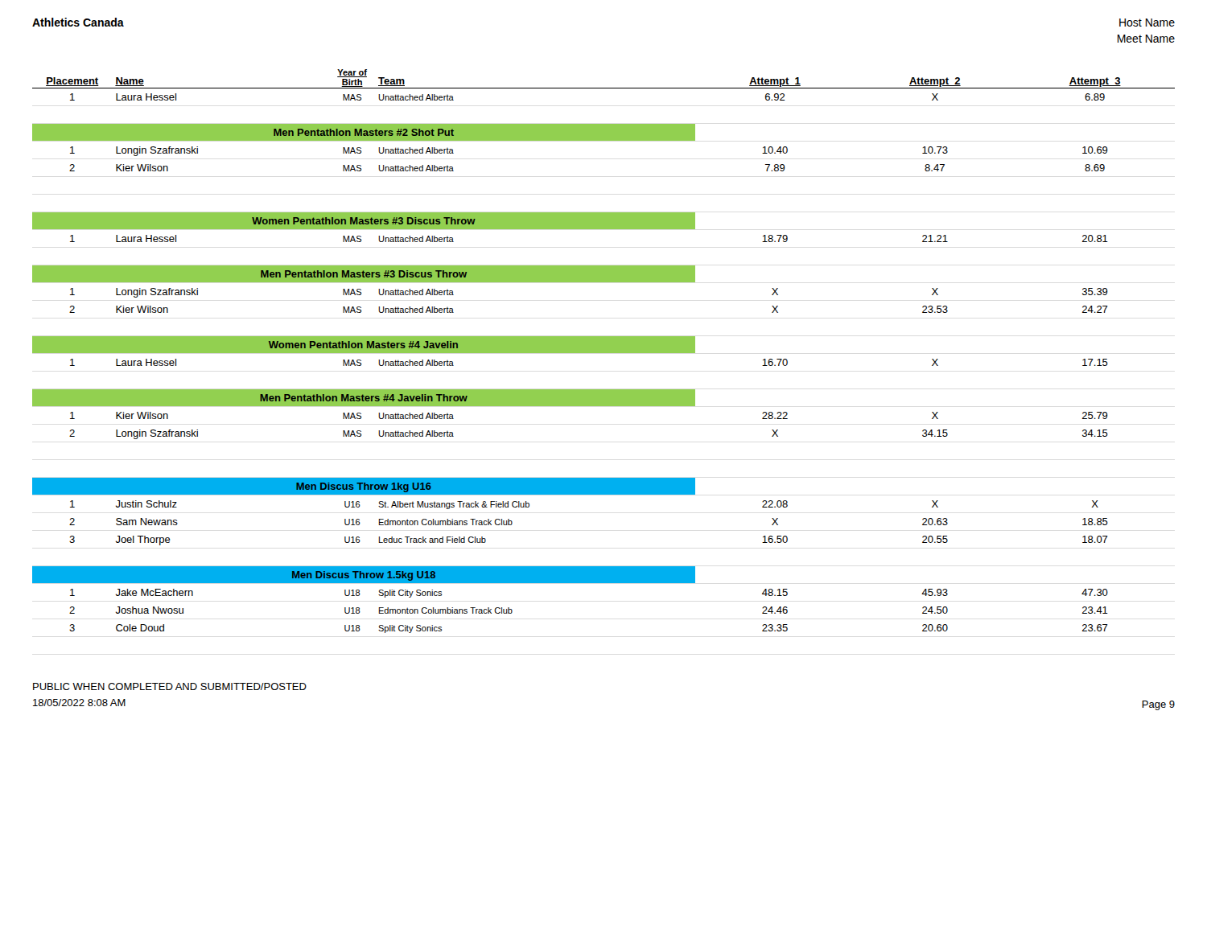Athletics Canada
Host Name
Meet Name
| Placement | Name | Year of Birth | Team | Attempt 1 | Attempt 2 | Attempt 3 |
| --- | --- | --- | --- | --- | --- | --- |
| 1 | Laura Hessel | MAS | Unattached Alberta | 6.92 | X | 6.89 |
| Men Pentathlon Masters #2 Shot Put | | | |
| 1 | Longin Szafranski | MAS | Unattached Alberta | 10.40 | 10.73 | 10.69 |
| 2 | Kier Wilson | MAS | Unattached Alberta | 7.89 | 8.47 | 8.69 |
| Women Pentathlon Masters #3 Discus Throw | | | |
| 1 | Laura Hessel | MAS | Unattached Alberta | 18.79 | 21.21 | 20.81 |
| Men Pentathlon Masters #3 Discus Throw | | | |
| 1 | Longin Szafranski | MAS | Unattached Alberta | X | X | 35.39 |
| 2 | Kier Wilson | MAS | Unattached Alberta | X | 23.53 | 24.27 |
| Women Pentathlon Masters #4 Javelin | | | |
| 1 | Laura Hessel | MAS | Unattached Alberta | 16.70 | X | 17.15 |
| Men Pentathlon Masters #4 Javelin Throw | | | |
| 1 | Kier Wilson | MAS | Unattached Alberta | 28.22 | X | 25.79 |
| 2 | Longin Szafranski | MAS | Unattached Alberta | X | 34.15 | 34.15 |
| Men Discus Throw 1kg U16 | | | |
| 1 | Justin Schulz | U16 | St. Albert Mustangs Track & Field Club | 22.08 | X | X |
| 2 | Sam Newans | U16 | Edmonton Columbians Track Club | X | 20.63 | 18.85 |
| 3 | Joel Thorpe | U16 | Leduc Track and Field Club | 16.50 | 20.55 | 18.07 |
| Men Discus Throw 1.5kg U18 | | | |
| 1 | Jake McEachern | U18 | Split City Sonics | 48.15 | 45.93 | 47.30 |
| 2 | Joshua Nwosu | U18 | Edmonton Columbians Track Club | 24.46 | 24.50 | 23.41 |
| 3 | Cole Doud | U18 | Split City Sonics | 23.35 | 20.60 | 23.67 |
PUBLIC WHEN COMPLETED AND SUBMITTED/POSTED
18/05/2022 8:08 AM
Page 9